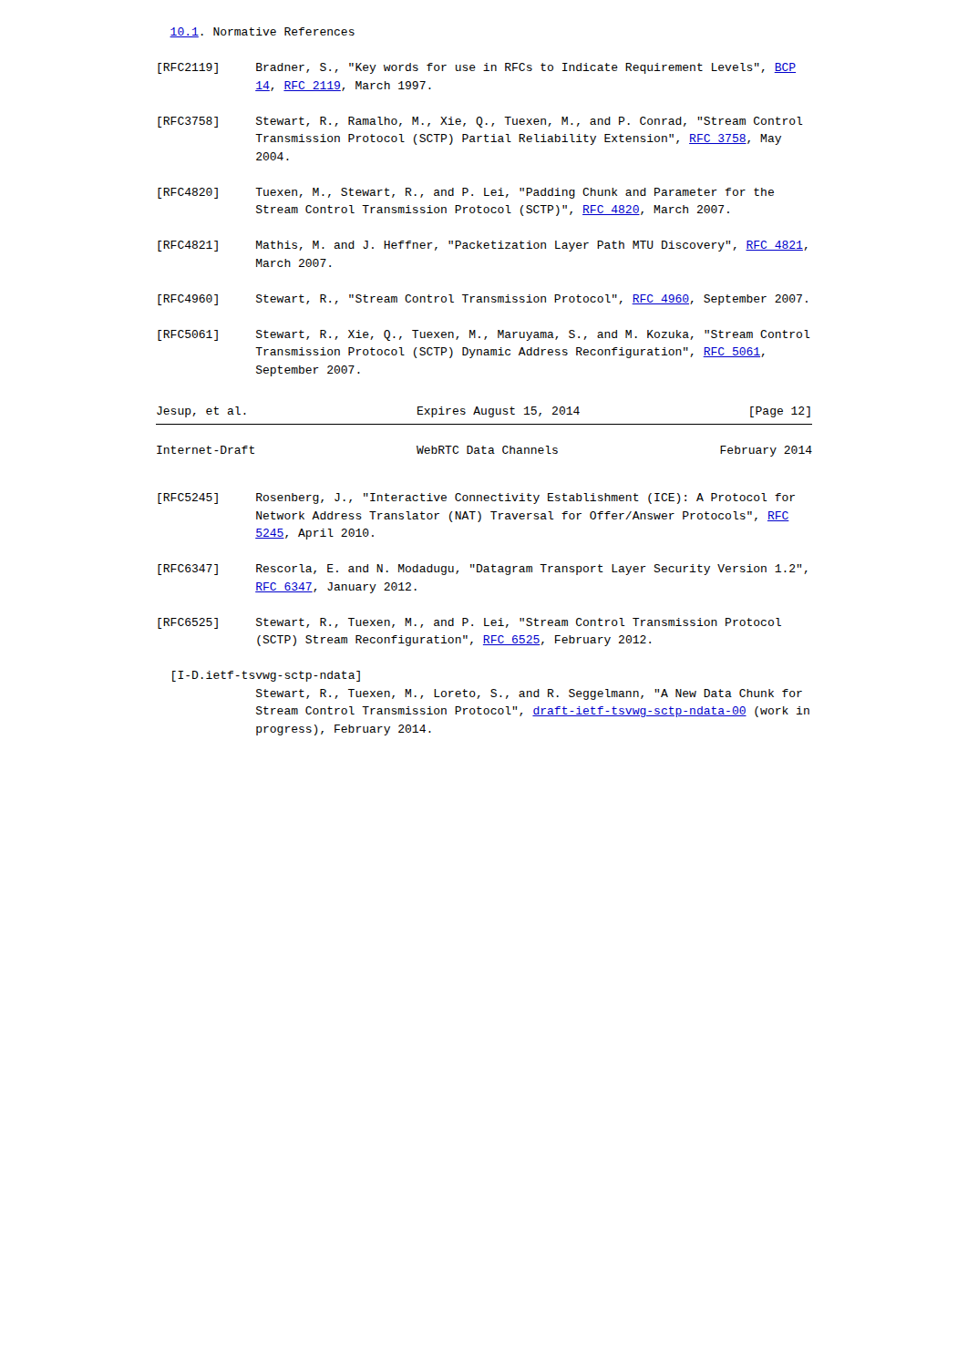10.1. Normative References
[RFC2119]
Bradner, S., "Key words for use in RFCs to Indicate Requirement Levels", BCP 14, RFC 2119, March 1997.
[RFC3758]
Stewart, R., Ramalho, M., Xie, Q., Tuexen, M., and P. Conrad, "Stream Control Transmission Protocol (SCTP) Partial Reliability Extension", RFC 3758, May 2004.
[RFC4820]
Tuexen, M., Stewart, R., and P. Lei, "Padding Chunk and Parameter for the Stream Control Transmission Protocol (SCTP)", RFC 4820, March 2007.
[RFC4821]
Mathis, M. and J. Heffner, "Packetization Layer Path MTU Discovery", RFC 4821, March 2007.
[RFC4960]
Stewart, R., "Stream Control Transmission Protocol", RFC 4960, September 2007.
[RFC5061]
Stewart, R., Xie, Q., Tuexen, M., Maruyama, S., and M. Kozuka, "Stream Control Transmission Protocol (SCTP) Dynamic Address Reconfiguration", RFC 5061, September 2007.
Jesup, et al. Expires August 15, 2014 [Page 12]
Internet-Draft WebRTC Data Channels February 2014
[RFC5245]
Rosenberg, J., "Interactive Connectivity Establishment (ICE): A Protocol for Network Address Translator (NAT) Traversal for Offer/Answer Protocols", RFC 5245, April 2010.
[RFC6347]
Rescorla, E. and N. Modadugu, "Datagram Transport Layer Security Version 1.2", RFC 6347, January 2012.
[RFC6525]
Stewart, R., Tuexen, M., and P. Lei, "Stream Control Transmission Protocol (SCTP) Stream Reconfiguration", RFC 6525, February 2012.
[I-D.ietf-tsvwg-sctp-ndata]
Stewart, R., Tuexen, M., Loreto, S., and R. Seggelmann, "A New Data Chunk for Stream Control Transmission Protocol", draft-ietf-tsvwg-sctp-ndata-00 (work in progress), February 2014.